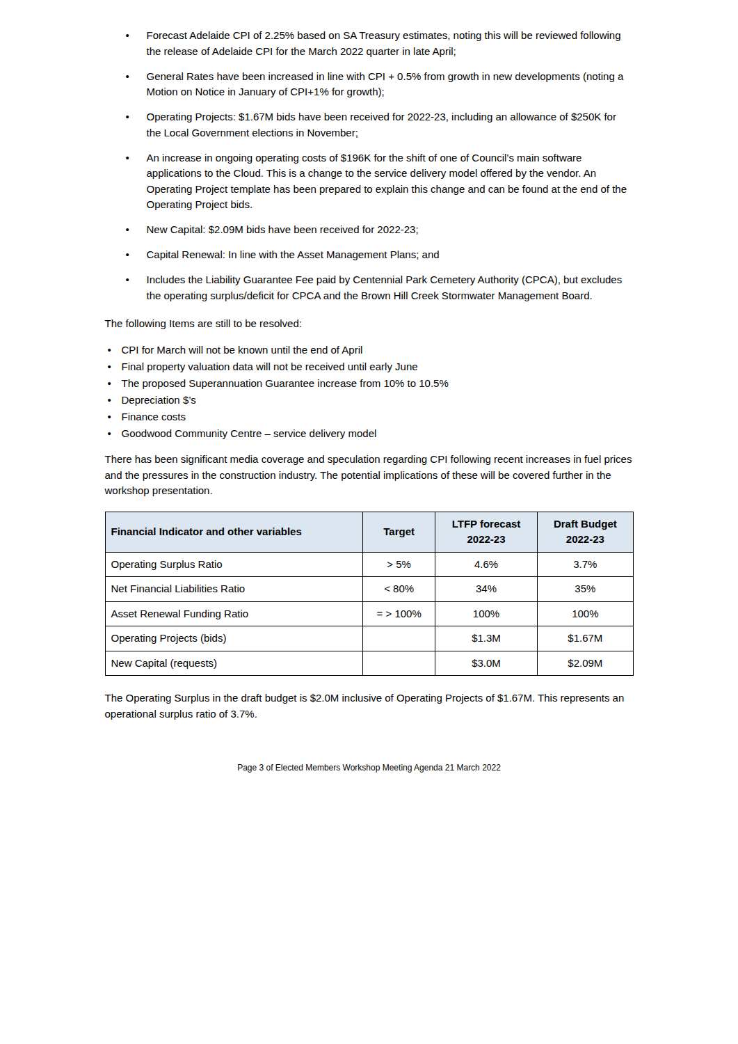Forecast Adelaide CPI of 2.25% based on SA Treasury estimates, noting this will be reviewed following the release of Adelaide CPI for the March 2022 quarter in late April;
General Rates have been increased in line with CPI + 0.5% from growth in new developments (noting a Motion on Notice in January of CPI+1% for growth);
Operating Projects: $1.67M bids have been received for 2022-23, including an allowance of $250K for the Local Government elections in November;
An increase in ongoing operating costs of $196K for the shift of one of Council’s main software applications to the Cloud. This is a change to the service delivery model offered by the vendor. An Operating Project template has been prepared to explain this change and can be found at the end of the Operating Project bids.
New Capital: $2.09M bids have been received for 2022-23;
Capital Renewal: In line with the Asset Management Plans; and
Includes the Liability Guarantee Fee paid by Centennial Park Cemetery Authority (CPCA), but excludes the operating surplus/deficit for CPCA and the Brown Hill Creek Stormwater Management Board.
The following Items are still to be resolved:
CPI for March will not be known until the end of April
Final property valuation data will not be received until early June
The proposed Superannuation Guarantee increase from 10% to 10.5%
Depreciation $’s
Finance costs
Goodwood Community Centre – service delivery model
There has been significant media coverage and speculation regarding CPI following recent increases in fuel prices and the pressures in the construction industry. The potential implications of these will be covered further in the workshop presentation.
| Financial Indicator and other variables | Target | LTFP forecast 2022-23 | Draft Budget 2022-23 |
| --- | --- | --- | --- |
| Operating Surplus Ratio | > 5% | 4.6% | 3.7% |
| Net Financial Liabilities Ratio | < 80% | 34% | 35% |
| Asset Renewal Funding Ratio | = > 100% | 100% | 100% |
| Operating Projects (bids) | | $1.3M | $1.67M |
| New Capital (requests) | | $3.0M | $2.09M |
The Operating Surplus in the draft budget is $2.0M inclusive of Operating Projects of $1.67M. This represents an operational surplus ratio of 3.7%.
Page 3 of Elected Members Workshop Meeting Agenda 21 March 2022